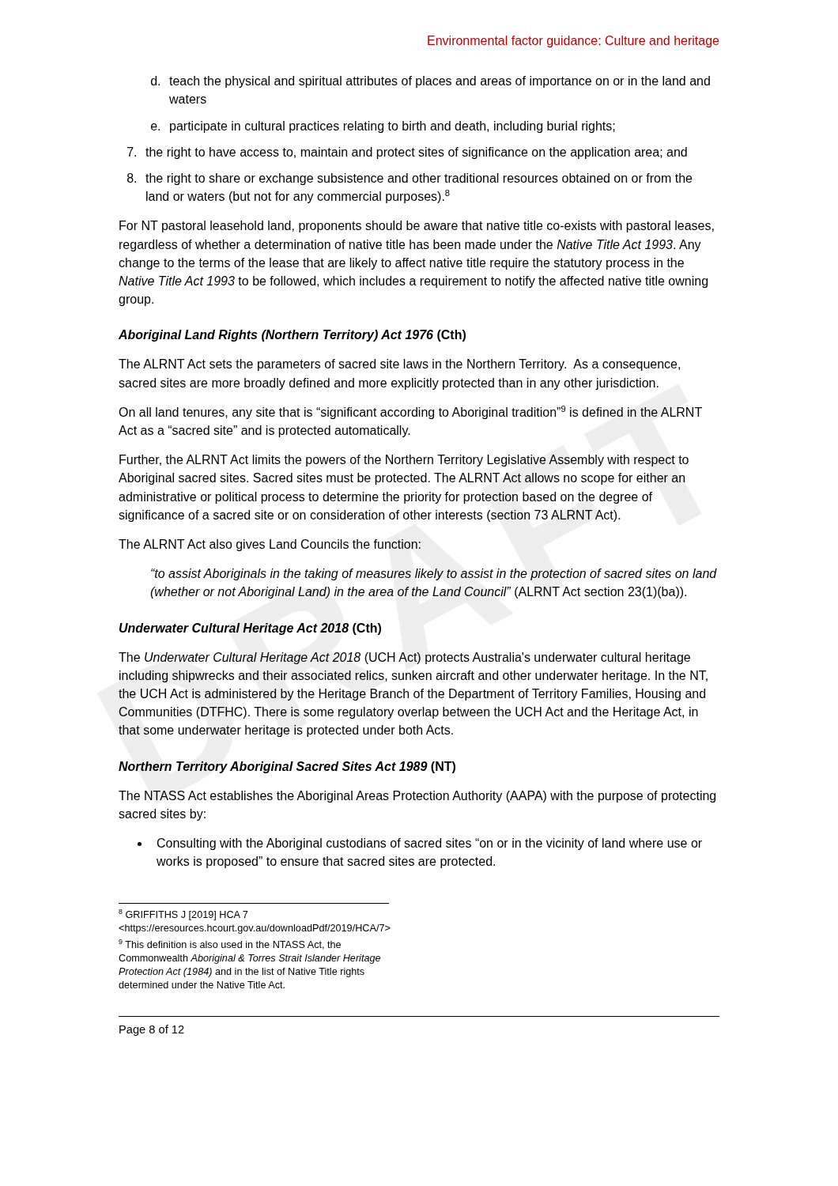DRAFT
Environmental factor guidance: Culture and heritage
teach the physical and spiritual attributes of places and areas of importance on or in the land and waters
participate in cultural practices relating to birth and death, including burial rights;
the right to have access to, maintain and protect sites of significance on the application area; and
the right to share or exchange subsistence and other traditional resources obtained on or from the land or waters (but not for any commercial purposes).8
For NT pastoral leasehold land, proponents should be aware that native title co-exists with pastoral leases, regardless of whether a determination of native title has been made under the Native Title Act 1993. Any change to the terms of the lease that are likely to affect native title require the statutory process in the Native Title Act 1993 to be followed, which includes a requirement to notify the affected native title owning group.
Aboriginal Land Rights (Northern Territory) Act 1976 (Cth)
The ALRNT Act sets the parameters of sacred site laws in the Northern Territory. As a consequence, sacred sites are more broadly defined and more explicitly protected than in any other jurisdiction.
On all land tenures, any site that is “significant according to Aboriginal tradition”9 is defined in the ALRNT Act as a “sacred site” and is protected automatically.
Further, the ALRNT Act limits the powers of the Northern Territory Legislative Assembly with respect to Aboriginal sacred sites. Sacred sites must be protected. The ALRNT Act allows no scope for either an administrative or political process to determine the priority for protection based on the degree of significance of a sacred site or on consideration of other interests (section 73 ALRNT Act).
The ALRNT Act also gives Land Councils the function:
“to assist Aboriginals in the taking of measures likely to assist in the protection of sacred sites on land (whether or not Aboriginal Land) in the area of the Land Council” (ALRNT Act section 23(1)(ba)).
Underwater Cultural Heritage Act 2018 (Cth)
The Underwater Cultural Heritage Act 2018 (UCH Act) protects Australia's underwater cultural heritage including shipwrecks and their associated relics, sunken aircraft and other underwater heritage. In the NT, the UCH Act is administered by the Heritage Branch of the Department of Territory Families, Housing and Communities (DTFHC). There is some regulatory overlap between the UCH Act and the Heritage Act, in that some underwater heritage is protected under both Acts.
Northern Territory Aboriginal Sacred Sites Act 1989 (NT)
The NTASS Act establishes the Aboriginal Areas Protection Authority (AAPA) with the purpose of protecting sacred sites by:
Consulting with the Aboriginal custodians of sacred sites “on or in the vicinity of land where use or works is proposed” to ensure that sacred sites are protected.
8 GRIFFITHS J [2019] HCA 7 <https://eresources.hcourt.gov.au/downloadPdf/2019/HCA/7>
9 This definition is also used in the NTASS Act, the Commonwealth Aboriginal & Torres Strait Islander Heritage Protection Act (1984) and in the list of Native Title rights determined under the Native Title Act.
Page 8 of 12